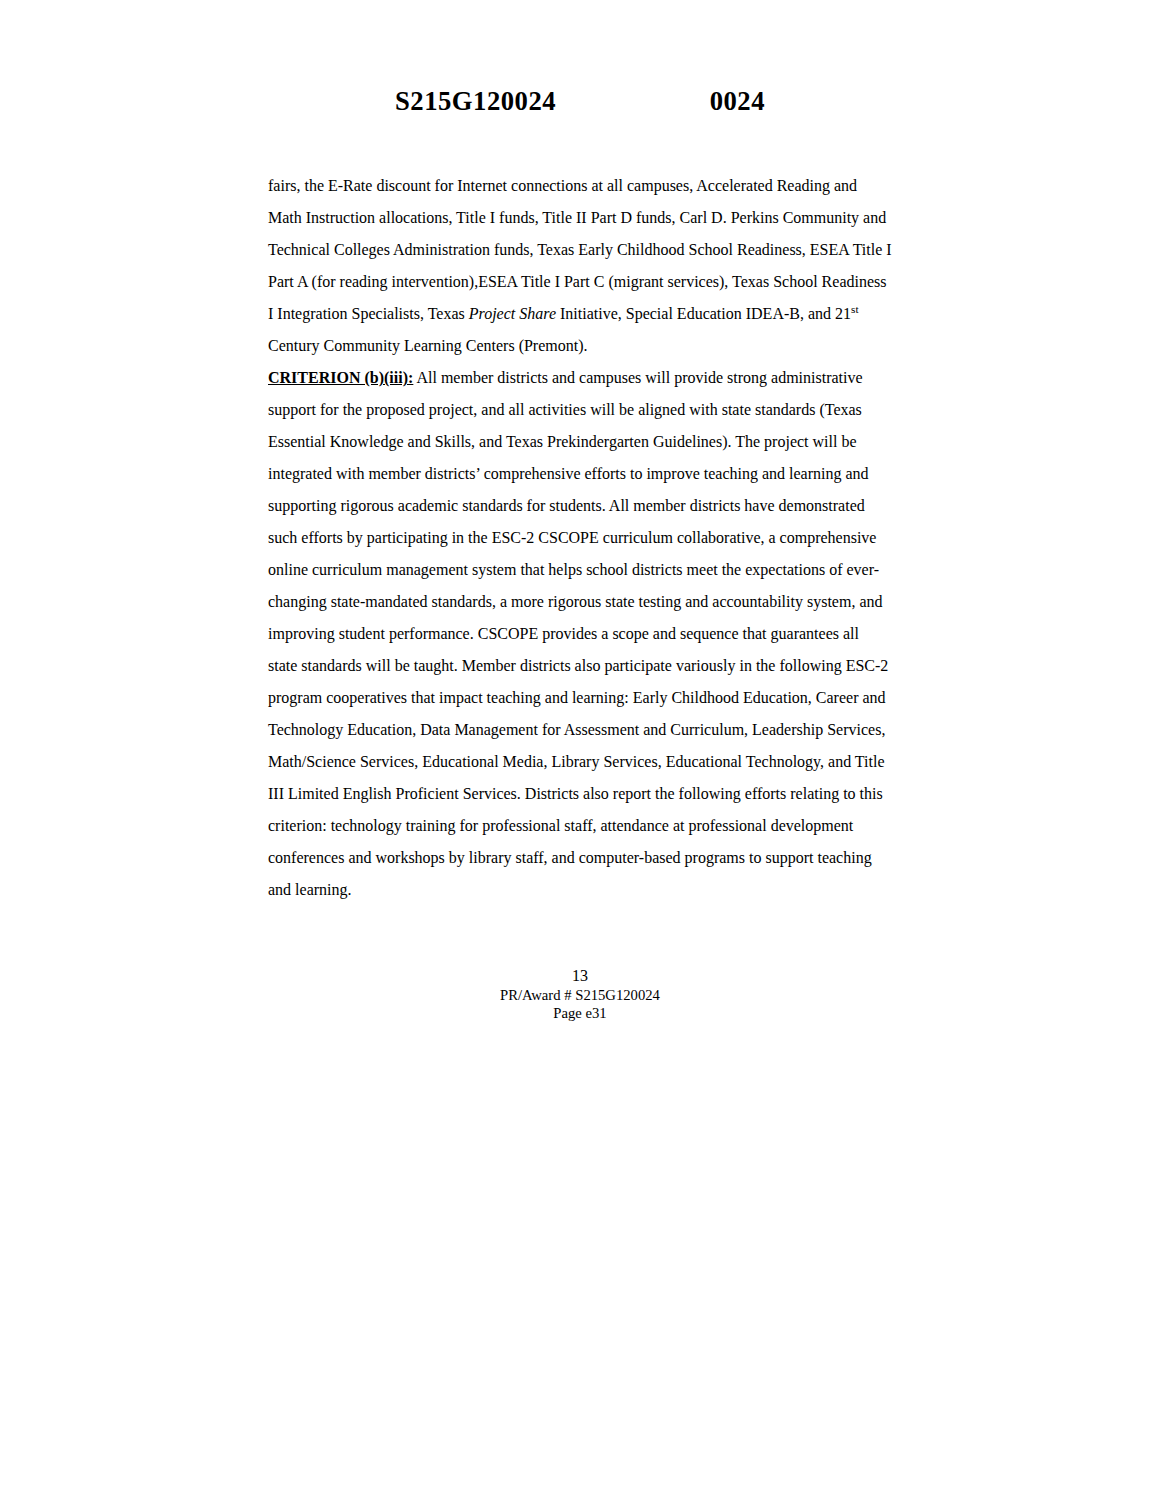S215G120024 0024
fairs, the E-Rate discount for Internet connections at all campuses, Accelerated Reading and Math Instruction allocations, Title I funds, Title II Part D funds, Carl D. Perkins Community and Technical Colleges Administration funds, Texas Early Childhood School Readiness, ESEA Title I Part A (for reading intervention),ESEA Title I Part C (migrant services), Texas School Readiness I Integration Specialists, Texas Project Share Initiative, Special Education IDEA-B, and 21st Century Community Learning Centers (Premont).
CRITERION (b)(iii): All member districts and campuses will provide strong administrative support for the proposed project, and all activities will be aligned with state standards (Texas Essential Knowledge and Skills, and Texas Prekindergarten Guidelines). The project will be integrated with member districts’ comprehensive efforts to improve teaching and learning and supporting rigorous academic standards for students. All member districts have demonstrated such efforts by participating in the ESC-2 CSCOPE curriculum collaborative, a comprehensive online curriculum management system that helps school districts meet the expectations of ever-changing state-mandated standards, a more rigorous state testing and accountability system, and improving student performance. CSCOPE provides a scope and sequence that guarantees all state standards will be taught. Member districts also participate variously in the following ESC-2 program cooperatives that impact teaching and learning: Early Childhood Education, Career and Technology Education, Data Management for Assessment and Curriculum, Leadership Services, Math/Science Services, Educational Media, Library Services, Educational Technology, and Title III Limited English Proficient Services. Districts also report the following efforts relating to this criterion: technology training for professional staff, attendance at professional development conferences and workshops by library staff, and computer-based programs to support teaching and learning.
13
PR/Award # S215G120024
Page e31